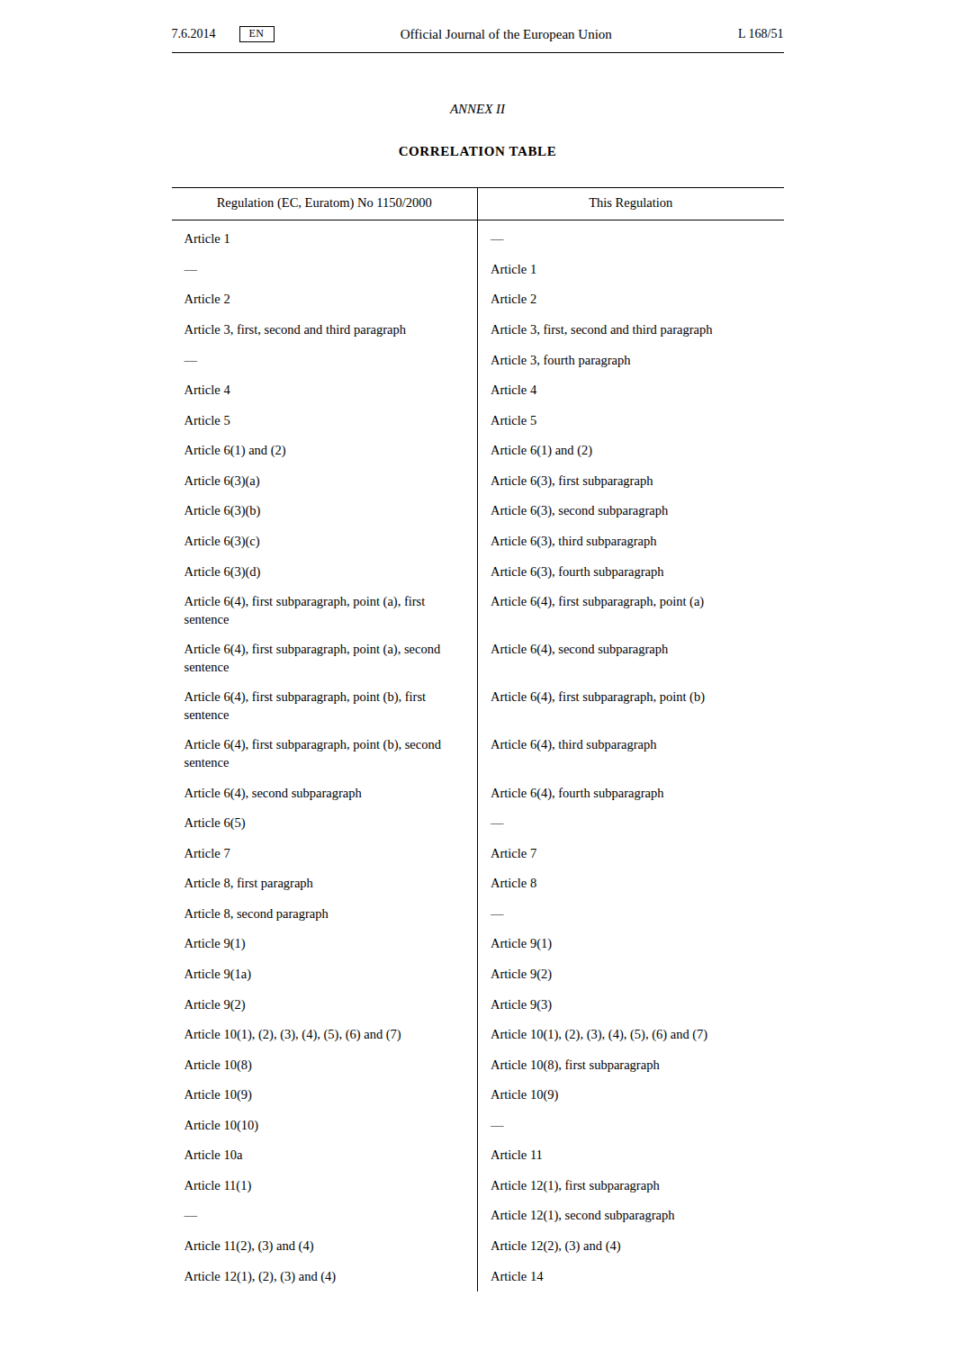7.6.2014
EN
Official Journal of the European Union
L 168/51
ANNEX II
CORRELATION TABLE
| Regulation (EC, Euratom) No 1150/2000 | This Regulation |
| --- | --- |
| Article 1 | — |
| — | Article 1 |
| Article 2 | Article 2 |
| Article 3, first, second and third paragraph | Article 3, first, second and third paragraph |
| — | Article 3, fourth paragraph |
| Article 4 | Article 4 |
| Article 5 | Article 5 |
| Article 6(1) and (2) | Article 6(1) and (2) |
| Article 6(3)(a) | Article 6(3), first subparagraph |
| Article 6(3)(b) | Article 6(3), second subparagraph |
| Article 6(3)(c) | Article 6(3), third subparagraph |
| Article 6(3)(d) | Article 6(3), fourth subparagraph |
| Article 6(4), first subparagraph, point (a), first sentence | Article 6(4), first subparagraph, point (a) |
| Article 6(4), first subparagraph, point (a), second sentence | Article 6(4), second subparagraph |
| Article 6(4), first subparagraph, point (b), first sentence | Article 6(4), first subparagraph, point (b) |
| Article 6(4), first subparagraph, point (b), second sentence | Article 6(4), third subparagraph |
| Article 6(4), second subparagraph | Article 6(4), fourth subparagraph |
| Article 6(5) | — |
| Article 7 | Article 7 |
| Article 8, first paragraph | Article 8 |
| Article 8, second paragraph | — |
| Article 9(1) | Article 9(1) |
| Article 9(1a) | Article 9(2) |
| Article 9(2) | Article 9(3) |
| Article 10(1), (2), (3), (4), (5), (6) and (7) | Article 10(1), (2), (3), (4), (5), (6) and (7) |
| Article 10(8) | Article 10(8), first subparagraph |
| Article 10(9) | Article 10(9) |
| Article 10(10) | — |
| Article 10a | Article 11 |
| Article 11(1) | Article 12(1), first subparagraph |
| — | Article 12(1), second subparagraph |
| Article 11(2), (3) and (4) | Article 12(2), (3) and (4) |
| Article 12(1), (2), (3) and (4) | Article 14 |